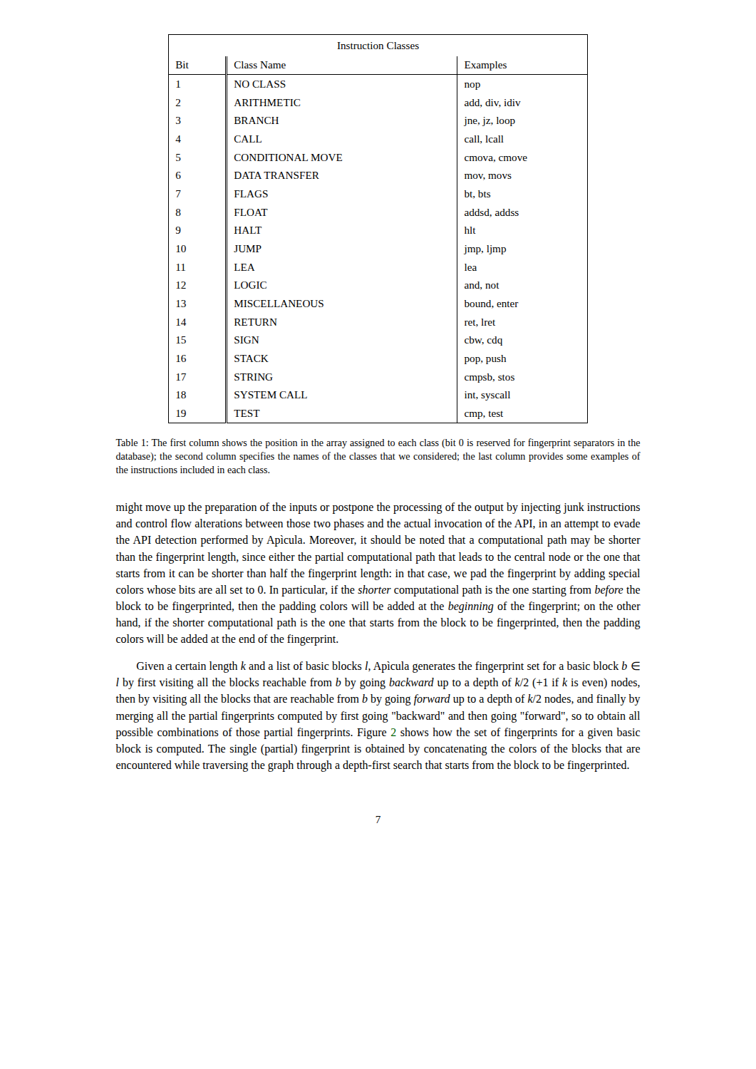Instruction Classes
| Bit | Class Name | Examples |
| --- | --- | --- |
| 1 | NO CLASS | nop |
| 2 | ARITHMETIC | add, div, idiv |
| 3 | BRANCH | jne, jz, loop |
| 4 | CALL | call, lcall |
| 5 | CONDITIONAL MOVE | cmova, cmove |
| 6 | DATA TRANSFER | mov, movs |
| 7 | FLAGS | bt, bts |
| 8 | FLOAT | addsd, addss |
| 9 | HALT | hlt |
| 10 | JUMP | jmp, ljmp |
| 11 | LEA | lea |
| 12 | LOGIC | and, not |
| 13 | MISCELLANEOUS | bound, enter |
| 14 | RETURN | ret, lret |
| 15 | SIGN | cbw, cdq |
| 16 | STACK | pop, push |
| 17 | STRING | cmpsb, stos |
| 18 | SYSTEM CALL | int, syscall |
| 19 | TEST | cmp, test |
Table 1: The first column shows the position in the array assigned to each class (bit 0 is reserved for fingerprint separators in the database); the second column specifies the names of the classes that we considered; the last column provides some examples of the instructions included in each class.
might move up the preparation of the inputs or postpone the processing of the output by injecting junk instructions and control flow alterations between those two phases and the actual invocation of the API, in an attempt to evade the API detection performed by Apìcula. Moreover, it should be noted that a computational path may be shorter than the fingerprint length, since either the partial computational path that leads to the central node or the one that starts from it can be shorter than half the fingerprint length: in that case, we pad the fingerprint by adding special colors whose bits are all set to 0. In particular, if the shorter computational path is the one starting from before the block to be fingerprinted, then the padding colors will be added at the beginning of the fingerprint; on the other hand, if the shorter computational path is the one that starts from the block to be fingerprinted, then the padding colors will be added at the end of the fingerprint.
Given a certain length k and a list of basic blocks l, Apìcula generates the fingerprint set for a basic block b ∈ l by first visiting all the blocks reachable from b by going backward up to a depth of k/2 (+1 if k is even) nodes, then by visiting all the blocks that are reachable from b by going forward up to a depth of k/2 nodes, and finally by merging all the partial fingerprints computed by first going "backward" and then going "forward", so to obtain all possible combinations of those partial fingerprints. Figure 2 shows how the set of fingerprints for a given basic block is computed. The single (partial) fingerprint is obtained by concatenating the colors of the blocks that are encountered while traversing the graph through a depth-first search that starts from the block to be fingerprinted.
7